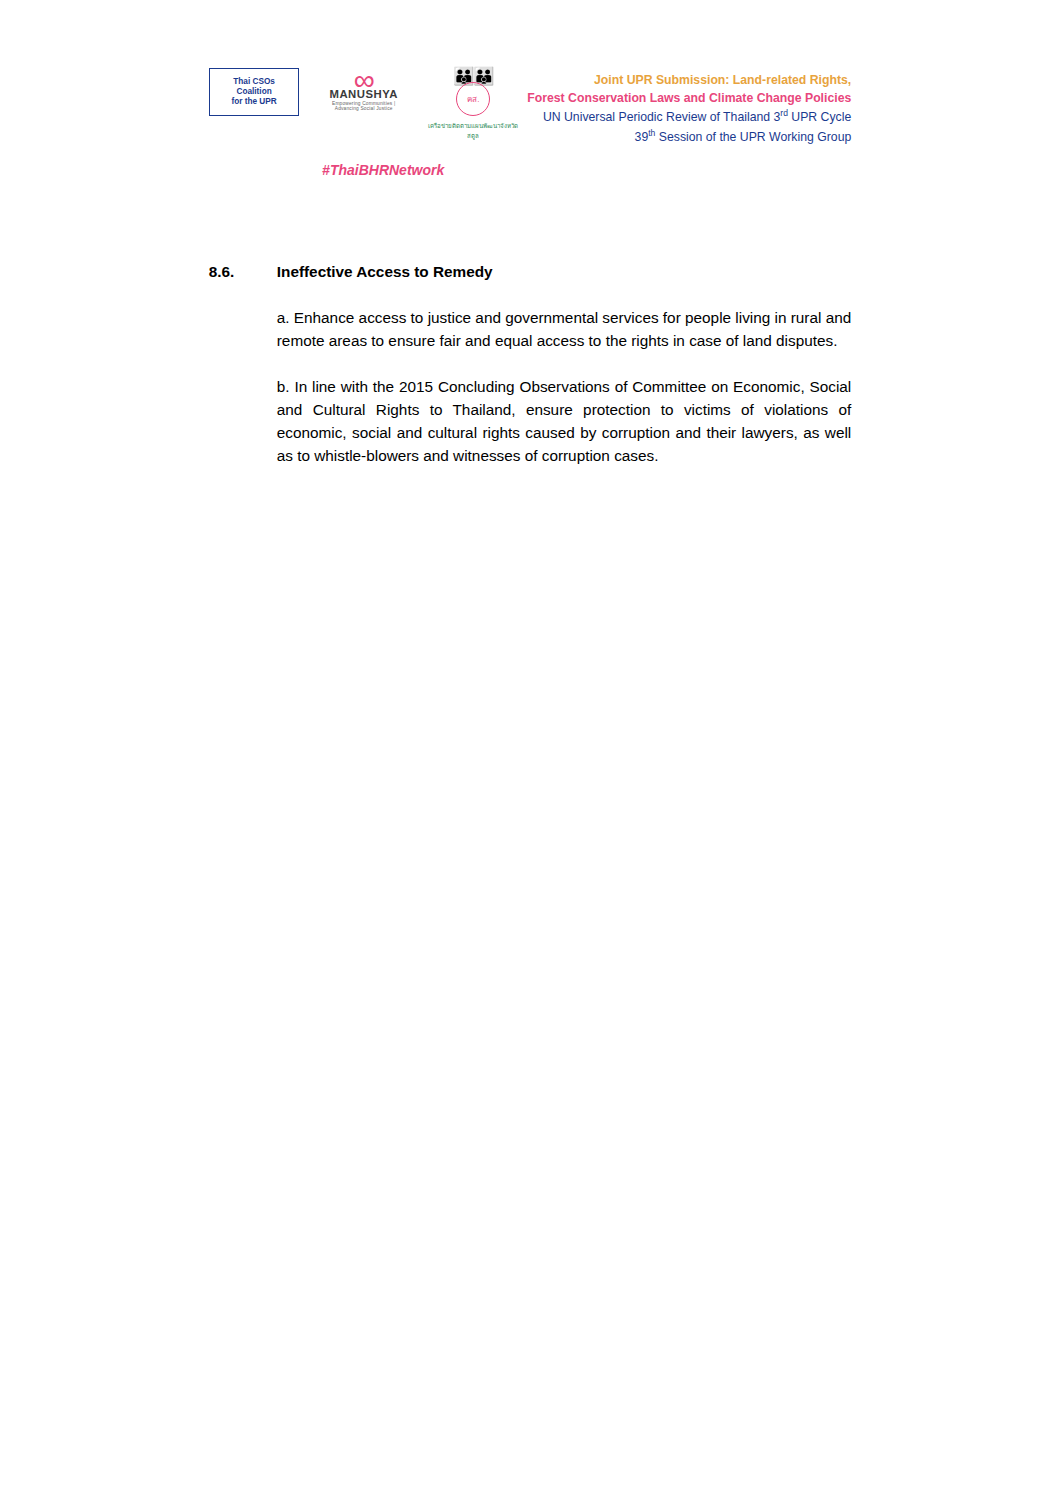Thai CSOs Coalition
for the UPR
∞
MANUSHYA
Empowering Communities | Advancing Social Justice
👪👪
คส.
เครือข่ายติดตามแผนพัฒนาจังหวัดสตูล
Joint UPR Submission: Land-related Rights,
Forest Conservation Laws and Climate Change Policies
UN Universal Periodic Review of Thailand 3rd UPR Cycle
39th Session of the UPR Working Group
#ThaiBHRNetwork
8.6.
Ineffective Access to Remedy
a. Enhance access to justice and governmental services for people living in rural and remote areas to ensure fair and equal access to the rights in case of land disputes.
b. In line with the 2015 Concluding Observations of Committee on Economic, Social and Cultural Rights to Thailand, ensure protection to victims of violations of economic, social and cultural rights caused by corruption and their lawyers, as well as to whistle-blowers and witnesses of corruption cases.